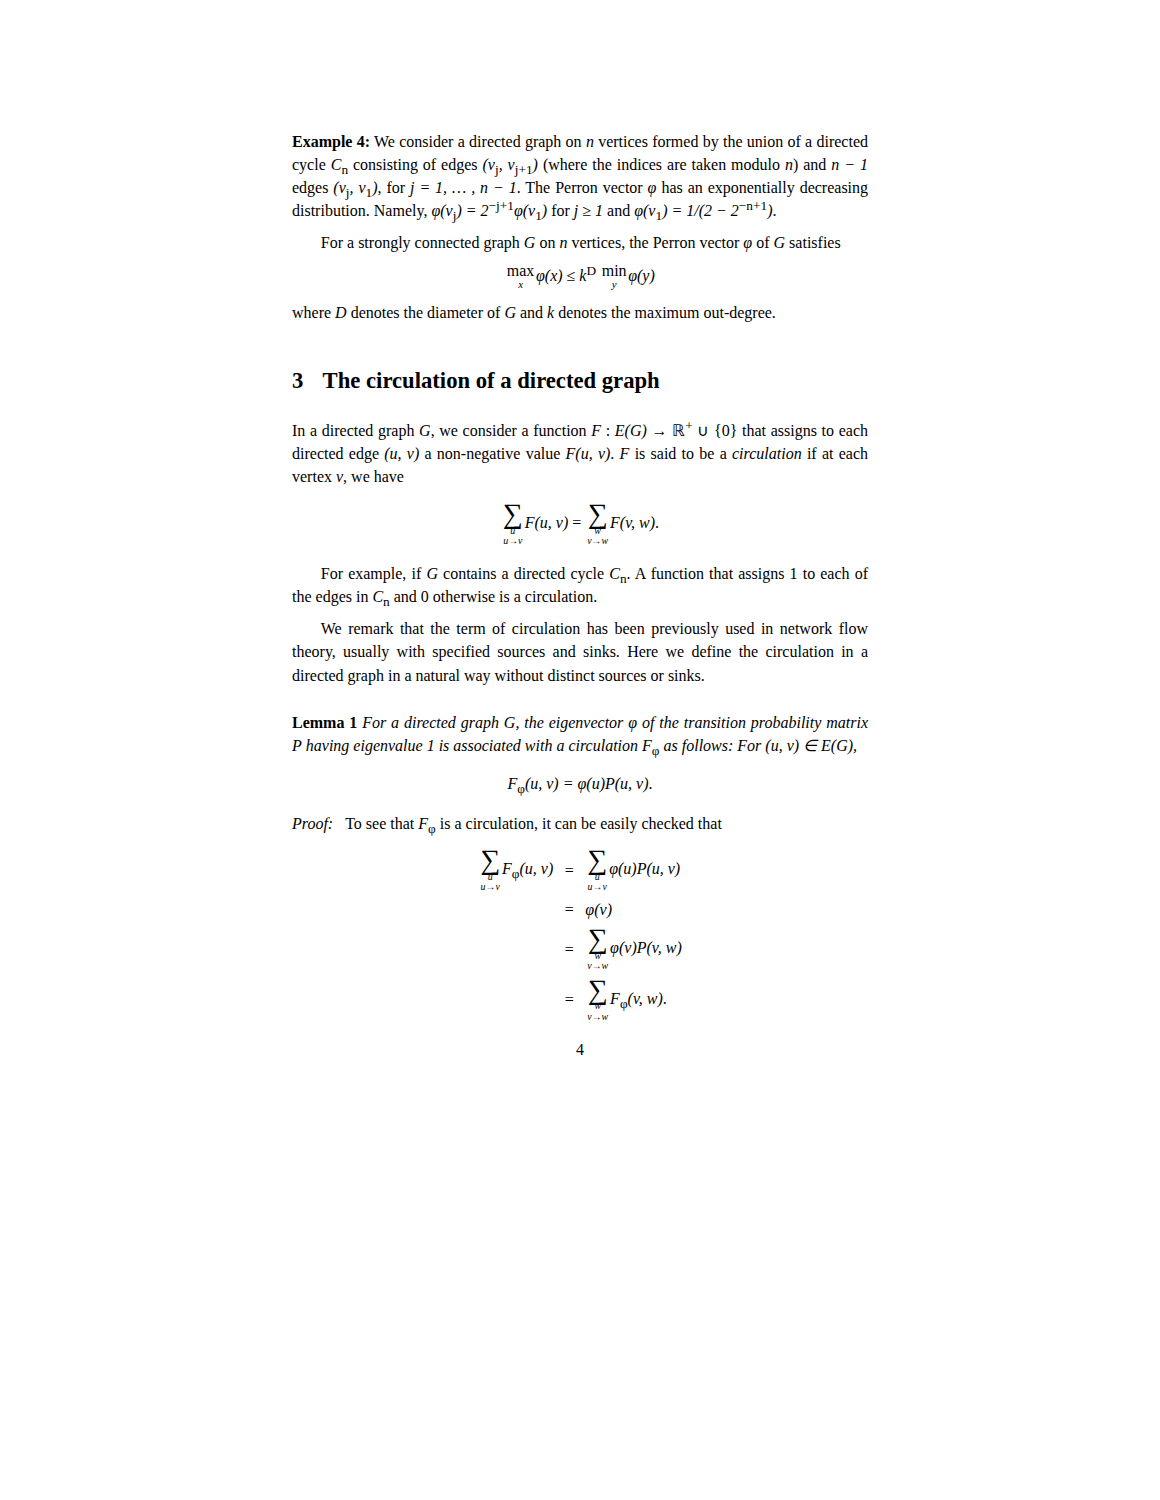Example 4: We consider a directed graph on n vertices formed by the union of a directed cycle Cn consisting of edges (vj, vj+1) (where the indices are taken modulo n) and n − 1 edges (vj, v1), for j = 1, … , n − 1. The Perron vector φ has an exponentially decreasing distribution. Namely, φ(vj) = 2−j+1φ(v1) for j ≥ 1 and φ(v1) = 1/(2 − 2−n+1).
For a strongly connected graph G on n vertices, the Perron vector φ of G satisfies
max x φ(x) ≤ kD min y φ(y)
where D denotes the diameter of G and k denotes the maximum out-degree.
3 The circulation of a directed graph
In a directed graph G, we consider a function F : E(G) → ℝ+ ∪ {0} that assigns to each directed edge (u, v) a non-negative value F(u, v). F is said to be a circulation if at each vertex v, we have
∑uu→v F(u, v) = ∑wv→w F(v, w).
For example, if G contains a directed cycle Cn. A function that assigns 1 to each of the edges in Cn and 0 otherwise is a circulation.
We remark that the term of circulation has been previously used in network flow theory, usually with specified sources and sinks. Here we define the circulation in a directed graph in a natural way without distinct sources or sinks.
Lemma 1 For a directed graph G, the eigenvector φ of the transition probability matrix P having eigenvalue 1 is associated with a circulation Fφ as follows: For (u, v) ∈ E(G),
Fφ(u, v) = φ(u)P(u, v).
Proof: To see that Fφ is a circulation, it can be easily checked that
| ∑ u u → v F φ (u, v) | = | ∑ u u → v φ(u)P(u, v) |
| | = | φ(v) |
| | = | ∑ w v → w φ(v)P(v, w) |
| | = | ∑ w v → w F φ (v, w) . |
4